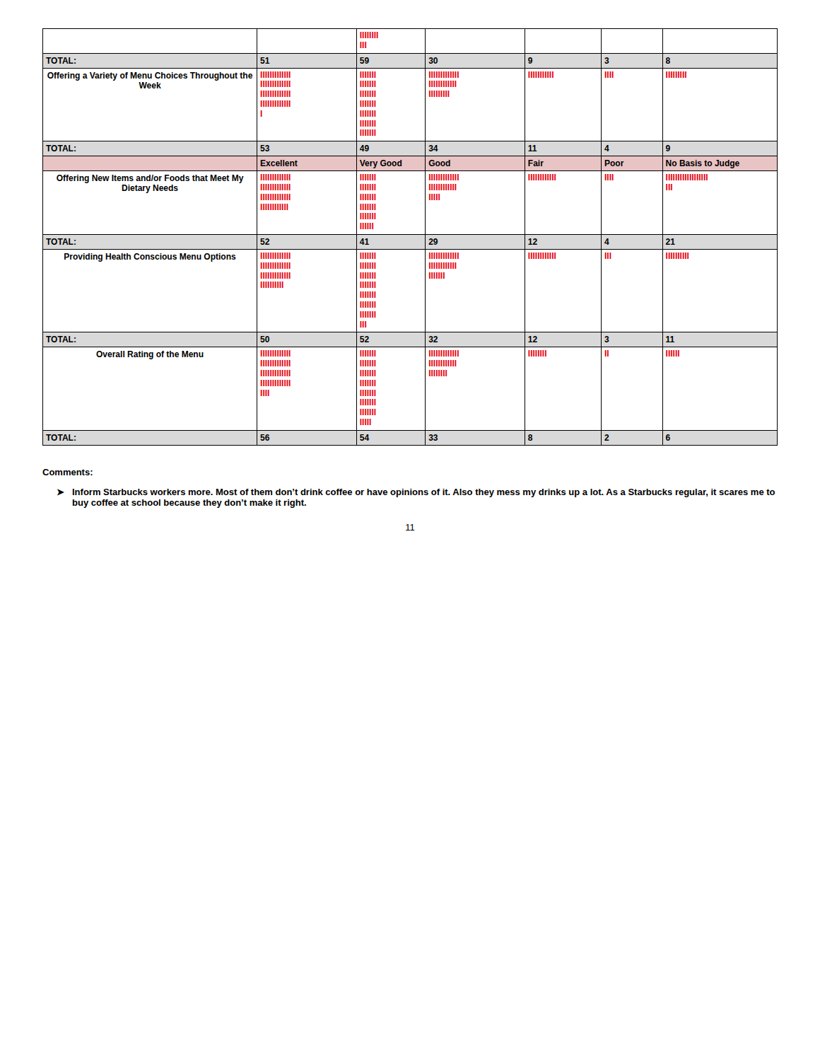| | | IIIIIIII III | | | | |
| TOTAL: | 51 | 59 | 30 | 9 | 3 | 8 |
| Offering a Variety of Menu Choices Throughout the Week | IIIIIIIIIIIII IIIIIIIIIIIII IIIIIIIIIIIII IIIIIIIIIIIII I | IIIIIII IIIIIII IIIIIII IIIIIII IIIIIII IIIIIII IIIIIII | IIIIIIIIIIIII IIIIIIIIIIII IIIIIIIII | IIIIIIIIIII | IIII | IIIIIIIII |
| TOTAL: | 53 | 49 | 34 | 11 | 4 | 9 |
| | Excellent | Very Good | Good | Fair | Poor | No Basis to Judge |
| Offering New Items and/or Foods that Meet My Dietary Needs | IIIIIIIIIIIII IIIIIIIIIIIII IIIIIIIIIIIII IIIIIIIIIIII | IIIIIII IIIIIII IIIIIII IIIIIII IIIIIII IIIIII | IIIIIIIIIIIII IIIIIIIIIIII IIIII | IIIIIIIIIIII | IIII | IIIIIIIIIIIIIIIIII III |
| TOTAL: | 52 | 41 | 29 | 12 | 4 | 21 |
| Providing Health Conscious Menu Options | IIIIIIIIIIIII IIIIIIIIIIIII IIIIIIIIIIIII IIIIIIIIII | IIIIIII IIIIIII IIIIIII IIIIIII IIIIIII IIIIIII IIIIIII III | IIIIIIIIIIIII IIIIIIIIIIII IIIIIII | IIIIIIIIIIII | III | IIIIIIIIII |
| TOTAL: | 50 | 52 | 32 | 12 | 3 | 11 |
| Overall Rating of the Menu | IIIIIIIIIIIII IIIIIIIIIIIII IIIIIIIIIIIII IIIIIIIIIIIII IIII | IIIIIII IIIIIII IIIIIII IIIIIII IIIIIII IIIIIII IIIIIII IIIII | IIIIIIIIIIIII IIIIIIIIIIII IIIIIIII | IIIIIIII | II | IIIIII |
| TOTAL: | 56 | 54 | 33 | 8 | 2 | 6 |
Comments:
Inform Starbucks workers more. Most of them don’t drink coffee or have opinions of it. Also they mess my drinks up a lot. As a Starbucks regular, it scares me to buy coffee at school because they don’t make it right.
11